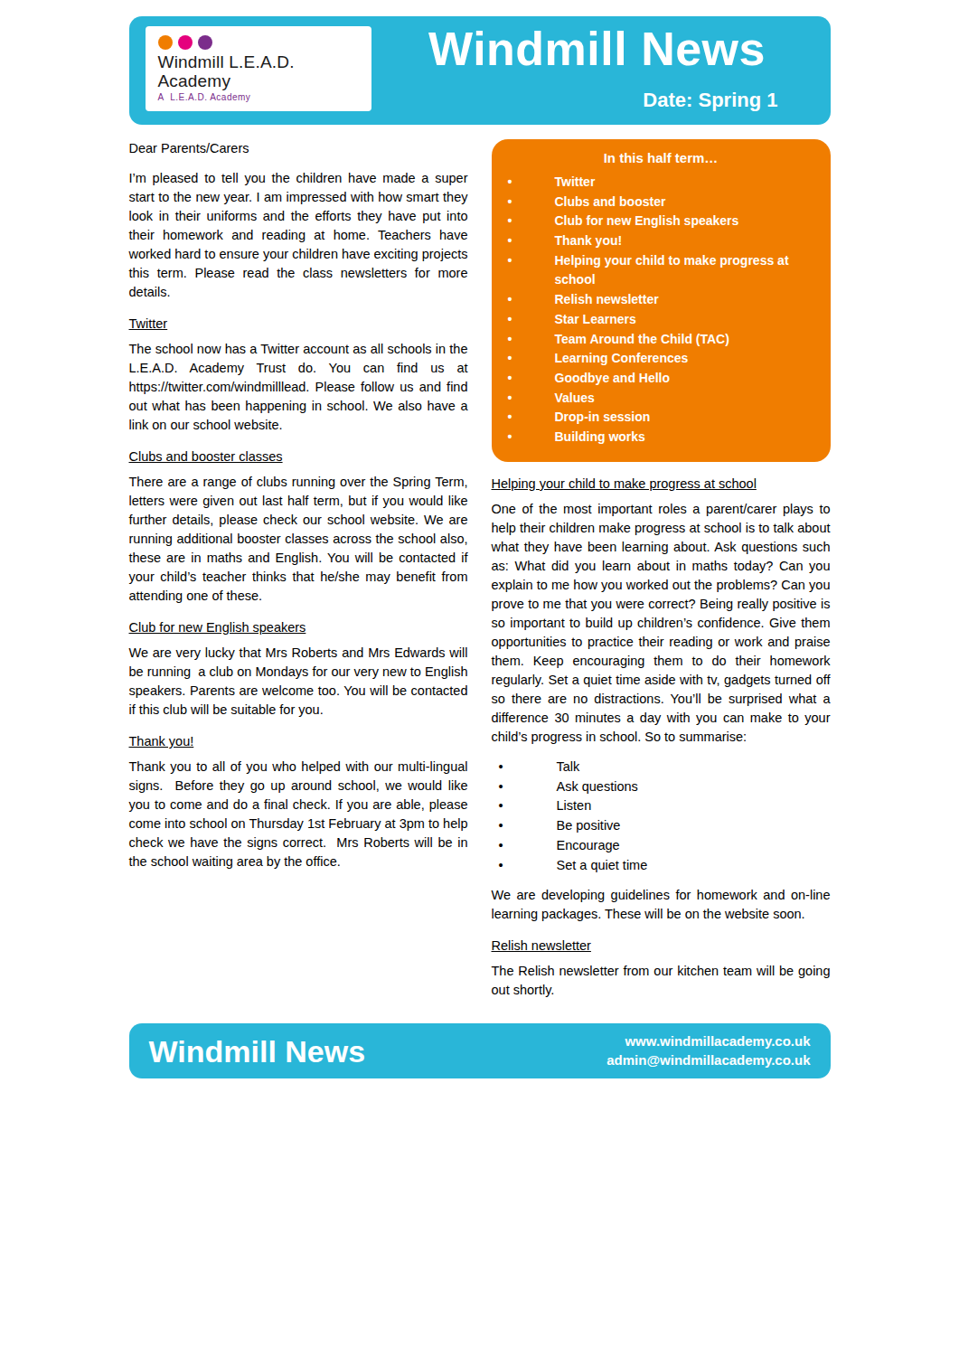Windmill L.E.A.D. Academy
A L.E.A.D. Academy
Windmill News
Date: Spring 1
Dear Parents/Carers
I’m pleased to tell you the children have made a super start to the new year. I am impressed with how smart they look in their uniforms and the efforts they have put into their homework and reading at home. Teachers have worked hard to ensure your children have exciting projects this term. Please read the class newsletters for more details.
Twitter
The school now has a Twitter account as all schools in the L.E.A.D. Academy Trust do. You can find us at https://twitter.com/windmilllead. Please follow us and find out what has been happening in school. We also have a link on our school website.
Clubs and booster classes
There are a range of clubs running over the Spring Term, letters were given out last half term, but if you would like further details, please check our school website. We are running additional booster classes across the school also, these are in maths and English. You will be contacted if your child’s teacher thinks that he/she may benefit from attending one of these.
Club for new English speakers
We are very lucky that Mrs Roberts and Mrs Edwards will be running a club on Mondays for our very new to English speakers. Parents are welcome too. You will be contacted if this club will be suitable for you.
Thank you!
Thank you to all of you who helped with our multi-lingual signs. Before they go up around school, we would like you to come and do a final check. If you are able, please come into school on Thursday 1st February at 3pm to help check we have the signs correct. Mrs Roberts will be in the school waiting area by the office.
In this half term…
Twitter
Clubs and booster
Club for new English speakers
Thank you!
Helping your child to make progress at school
Relish newsletter
Star Learners
Team Around the Child (TAC)
Learning Conferences
Goodbye and Hello
Values
Drop-in session
Building works
Helping your child to make progress at school
One of the most important roles a parent/carer plays to help their children make progress at school is to talk about what they have been learning about. Ask questions such as: What did you learn about in maths today? Can you explain to me how you worked out the problems? Can you prove to me that you were correct? Being really positive is so important to build up children’s confidence. Give them opportunities to practice their reading or work and praise them. Keep encouraging them to do their homework regularly. Set a quiet time aside with tv, gadgets turned off so there are no distractions. You’ll be surprised what a difference 30 minutes a day with you can make to your child’s progress in school. So to summarise:
Talk
Ask questions
Listen
Be positive
Encourage
Set a quiet time
We are developing guidelines for homework and on-line learning packages. These will be on the website soon.
Relish newsletter
The Relish newsletter from our kitchen team will be going out shortly.
Windmill News
www.windmillacademy.co.uk
admin@windmillacademy.co.uk